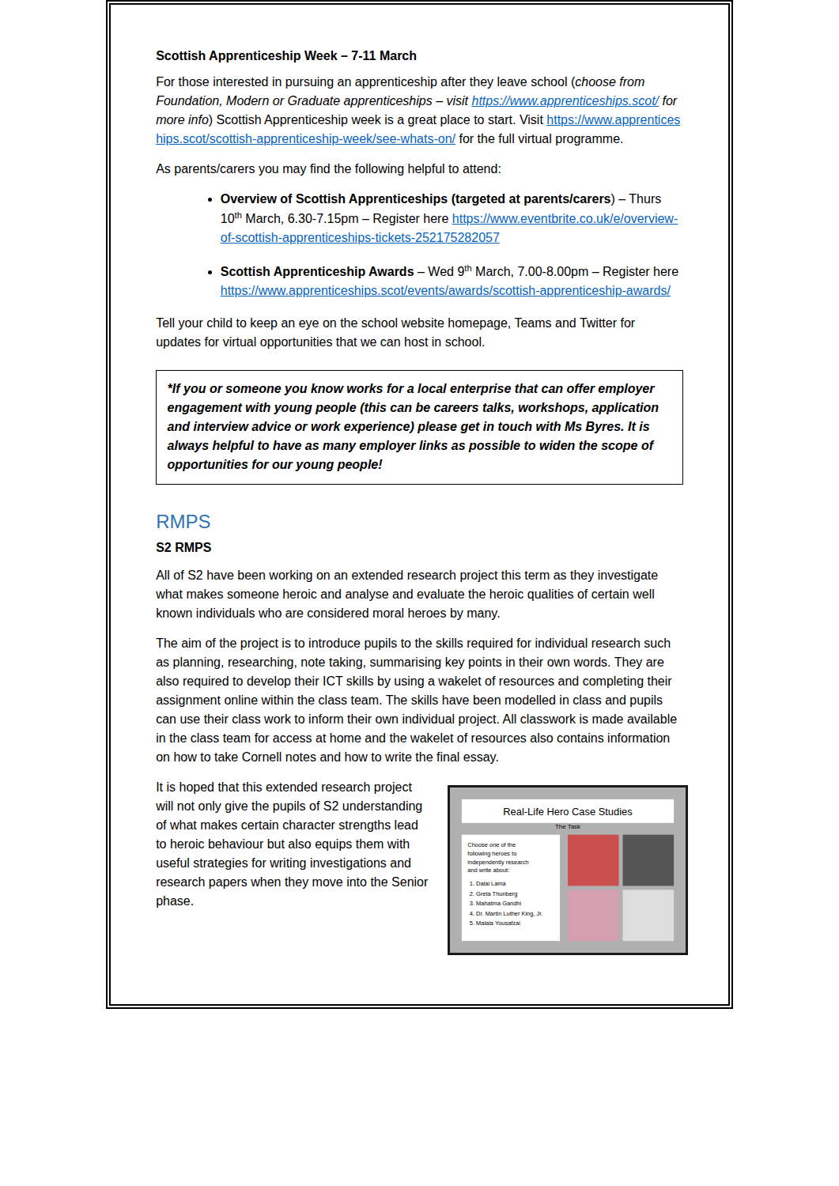Scottish Apprenticeship Week – 7-11 March
For those interested in pursuing an apprenticeship after they leave school (choose from Foundation, Modern or Graduate apprenticeships – visit https://www.apprenticeships.scot/ for more info) Scottish Apprenticeship week is a great place to start. Visit https://www.apprenticeships.scot/scottish-apprenticeship-week/see-whats-on/ for the full virtual programme.
As parents/carers you may find the following helpful to attend:
Overview of Scottish Apprenticeships (targeted at parents/carers) – Thurs 10th March, 6.30-7.15pm – Register here https://www.eventbrite.co.uk/e/overview-of-scottish-apprenticeships-tickets-252175282057
Scottish Apprenticeship Awards – Wed 9th March, 7.00-8.00pm – Register here https://www.apprenticeships.scot/events/awards/scottish-apprenticeship-awards/
Tell your child to keep an eye on the school website homepage, Teams and Twitter for updates for virtual opportunities that we can host in school.
*If you or someone you know works for a local enterprise that can offer employer engagement with young people (this can be careers talks, workshops, application and interview advice or work experience) please get in touch with Ms Byres. It is always helpful to have as many employer links as possible to widen the scope of opportunities for our young people!
RMPS
S2 RMPS
All of S2 have been working on an extended research project this term as they investigate what makes someone heroic and analyse and evaluate the heroic qualities of certain well known individuals who are considered moral heroes by many.
The aim of the project is to introduce pupils to the skills required for individual research such as planning, researching, note taking, summarising key points in their own words. They are also required to develop their ICT skills by using a wakelet of resources and completing their assignment online within the class team. The skills have been modelled in class and pupils can use their class work to inform their own individual project. All classwork is made available in the class team for access at home and the wakelet of resources also contains information on how to take Cornell notes and how to write the final essay.
It is hoped that this extended research project will not only give the pupils of S2 understanding of what makes certain character strengths lead to heroic behaviour but also equips them with useful strategies for writing investigations and research papers when they move into the Senior phase.